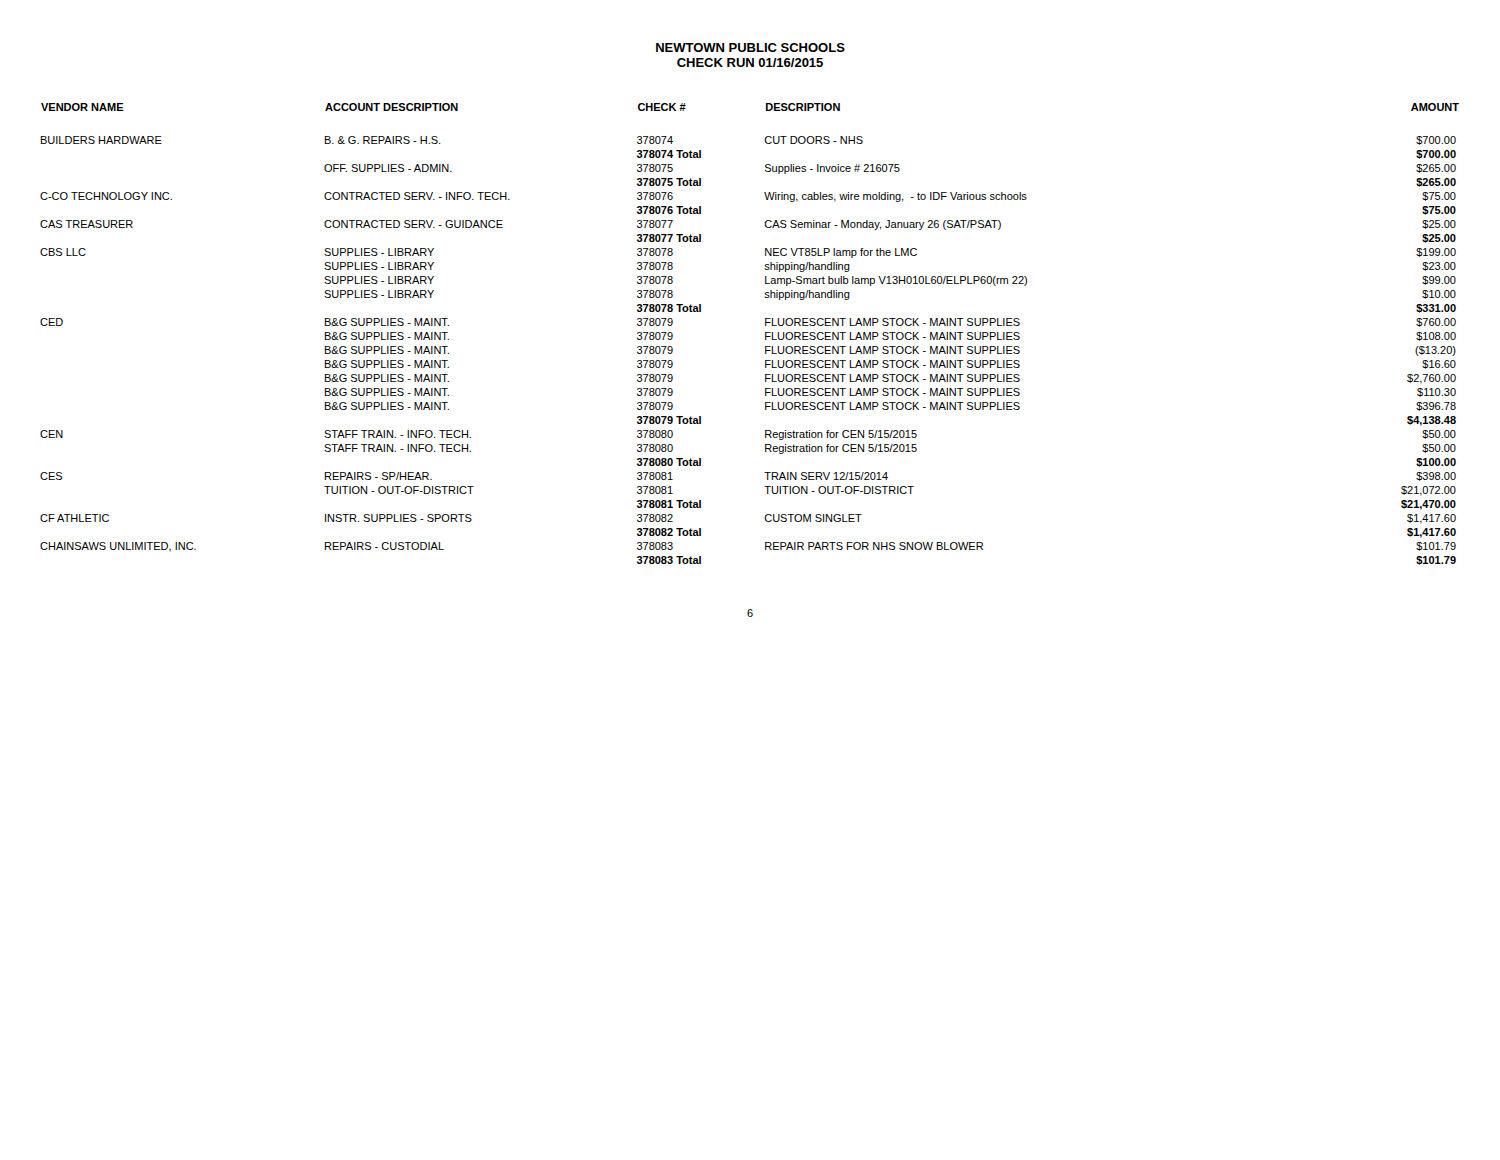NEWTOWN PUBLIC SCHOOLS
CHECK RUN 01/16/2015
| VENDOR NAME | ACCOUNT DESCRIPTION | CHECK # | DESCRIPTION | AMOUNT |
| --- | --- | --- | --- | --- |
| BUILDERS HARDWARE | B. & G. REPAIRS - H.S. | 378074 | CUT DOORS - NHS | $700.00 |
| | | 378074 Total | | $700.00 |
| | OFF. SUPPLIES - ADMIN. | 378075 | Supplies - Invoice # 216075 | $265.00 |
| | | 378075 Total | | $265.00 |
| C-CO TECHNOLOGY INC. | CONTRACTED SERV. - INFO. TECH. | 378076 | Wiring, cables, wire molding, - to IDF Various schools | $75.00 |
| | | 378076 Total | | $75.00 |
| CAS TREASURER | CONTRACTED SERV. - GUIDANCE | 378077 | CAS Seminar - Monday, January 26 (SAT/PSAT) | $25.00 |
| | | 378077 Total | | $25.00 |
| CBS LLC | SUPPLIES - LIBRARY | 378078 | NEC VT85LP lamp for the LMC | $199.00 |
| | SUPPLIES - LIBRARY | 378078 | shipping/handling | $23.00 |
| | SUPPLIES - LIBRARY | 378078 | Lamp-Smart bulb lamp V13H010L60/ELPLP60(rm 22) | $99.00 |
| | SUPPLIES - LIBRARY | 378078 | shipping/handling | $10.00 |
| | | 378078 Total | | $331.00 |
| CED | B&G SUPPLIES - MAINT. | 378079 | FLUORESCENT LAMP STOCK - MAINT SUPPLIES | $760.00 |
| | B&G SUPPLIES - MAINT. | 378079 | FLUORESCENT LAMP STOCK - MAINT SUPPLIES | $108.00 |
| | B&G SUPPLIES - MAINT. | 378079 | FLUORESCENT LAMP STOCK - MAINT SUPPLIES | ($13.20) |
| | B&G SUPPLIES - MAINT. | 378079 | FLUORESCENT LAMP STOCK - MAINT SUPPLIES | $16.60 |
| | B&G SUPPLIES - MAINT. | 378079 | FLUORESCENT LAMP STOCK - MAINT SUPPLIES | $2,760.00 |
| | B&G SUPPLIES - MAINT. | 378079 | FLUORESCENT LAMP STOCK - MAINT SUPPLIES | $110.30 |
| | B&G SUPPLIES - MAINT. | 378079 | FLUORESCENT LAMP STOCK - MAINT SUPPLIES | $396.78 |
| | | 378079 Total | | $4,138.48 |
| CEN | STAFF TRAIN. - INFO. TECH. | 378080 | Registration for CEN 5/15/2015 | $50.00 |
| | STAFF TRAIN. - INFO. TECH. | 378080 | Registration for CEN 5/15/2015 | $50.00 |
| | | 378080 Total | | $100.00 |
| CES | REPAIRS - SP/HEAR. | 378081 | TRAIN SERV 12/15/2014 | $398.00 |
| | TUITION - OUT-OF-DISTRICT | 378081 | TUITION - OUT-OF-DISTRICT | $21,072.00 |
| | | 378081 Total | | $21,470.00 |
| CF ATHLETIC | INSTR. SUPPLIES - SPORTS | 378082 | CUSTOM SINGLET | $1,417.60 |
| | | 378082 Total | | $1,417.60 |
| CHAINSAWS UNLIMITED, INC. | REPAIRS - CUSTODIAL | 378083 | REPAIR PARTS FOR NHS SNOW BLOWER | $101.79 |
| | | 378083 Total | | $101.79 |
6